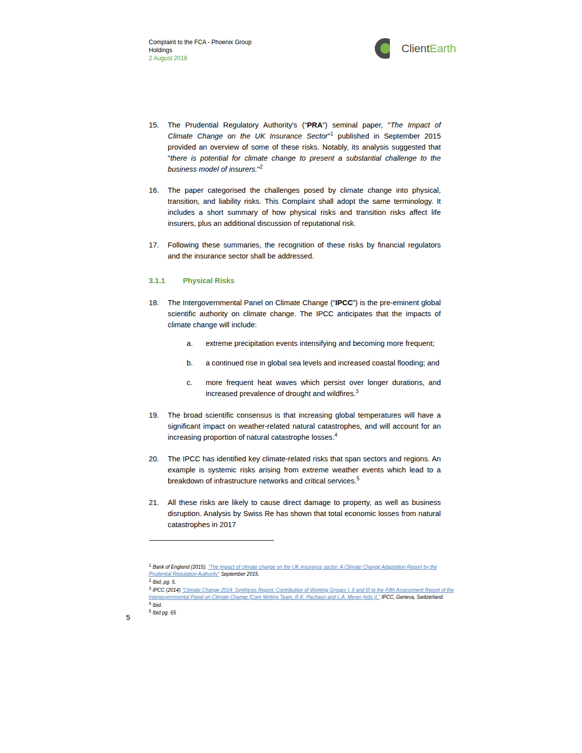Complaint to the FCA - Phoenix Group
Holdings
2 August 2018
ClientEarth
The Prudential Regulatory Authority's (“PRA”) seminal paper, "The Impact of Climate Change on the UK Insurance Sector"1 published in September 2015 provided an overview of some of these risks. Notably, its analysis suggested that "there is potential for climate change to present a substantial challenge to the business model of insurers."2
The paper categorised the challenges posed by climate change into physical, transition, and liability risks. This Complaint shall adopt the same terminology. It includes a short summary of how physical risks and transition risks affect life insurers, plus an additional discussion of reputational risk.
Following these summaries, the recognition of these risks by financial regulators and the insurance sector shall be addressed.
3.1.1 Physical Risks
The Intergovernmental Panel on Climate Change (“IPCC”) is the pre-eminent global scientific authority on climate change. The IPCC anticipates that the impacts of climate change will include:
extreme precipitation events intensifying and becoming more frequent;
a continued rise in global sea levels and increased coastal flooding; and
more frequent heat waves which persist over longer durations, and increased prevalence of drought and wildfires.3
The broad scientific consensus is that increasing global temperatures will have a significant impact on weather-related natural catastrophes, and will account for an increasing proportion of natural catastrophe losses.4
The IPCC has identified key climate-related risks that span sectors and regions. An example is systemic risks arising from extreme weather events which lead to a breakdown of infrastructure networks and critical services.5
All these risks are likely to cause direct damage to property, as well as business disruption. Analysis by Swiss Re has shown that total economic losses from natural catastrophes in 2017
1 Bank of England (2015). “The impact of climate change on the UK insurance sector: A Climate Change Adaptation Report by the Prudential Regulation Authority” September 2015.
2 Ibid, pg. 5.
3 IPCC (2014) “Climate Change 2014: Synthesis Report. Contribution of Working Groups I, II and III to the Fifth Assessment Report of the Intergovernmental Panel on Climate Change [Core Writing Team, R.K. Pachauri and L.A. Meyer (eds.)].” IPCC, Geneva, Switzerland.
4 Ibid.
5 Ibid pg. 65
5